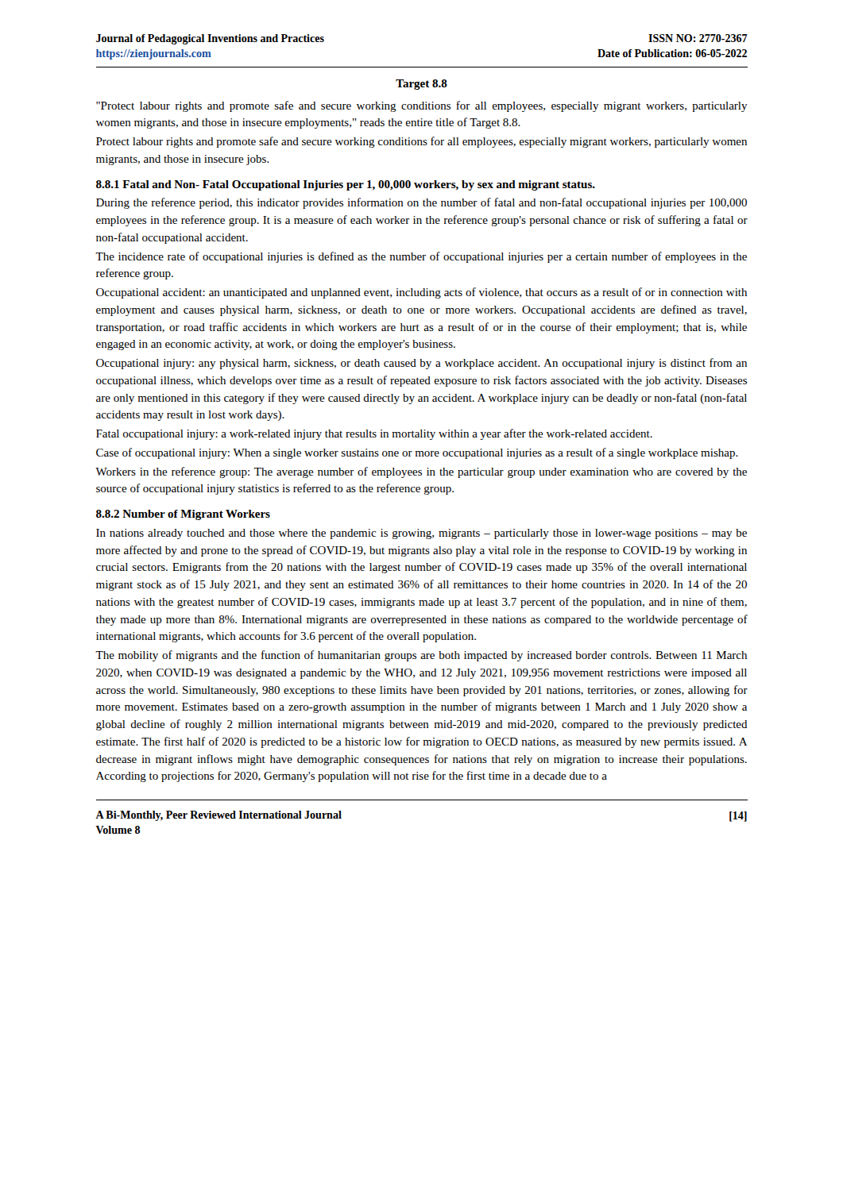Journal of Pedagogical Inventions and Practices
https://zienjournals.com
ISSN NO: 2770-2367
Date of Publication: 06-05-2022
Target 8.8
"Protect labour rights and promote safe and secure working conditions for all employees, especially migrant workers, particularly women migrants, and those in insecure employments," reads the entire title of Target 8.8.
Protect labour rights and promote safe and secure working conditions for all employees, especially migrant workers, particularly women migrants, and those in insecure jobs.
8.8.1 Fatal and Non- Fatal Occupational Injuries per 1, 00,000 workers, by sex and migrant status.
During the reference period, this indicator provides information on the number of fatal and non-fatal occupational injuries per 100,000 employees in the reference group. It is a measure of each worker in the reference group's personal chance or risk of suffering a fatal or non-fatal occupational accident.
The incidence rate of occupational injuries is defined as the number of occupational injuries per a certain number of employees in the reference group.
Occupational accident: an unanticipated and unplanned event, including acts of violence, that occurs as a result of or in connection with employment and causes physical harm, sickness, or death to one or more workers. Occupational accidents are defined as travel, transportation, or road traffic accidents in which workers are hurt as a result of or in the course of their employment; that is, while engaged in an economic activity, at work, or doing the employer's business.
Occupational injury: any physical harm, sickness, or death caused by a workplace accident. An occupational injury is distinct from an occupational illness, which develops over time as a result of repeated exposure to risk factors associated with the job activity. Diseases are only mentioned in this category if they were caused directly by an accident. A workplace injury can be deadly or non-fatal (non-fatal accidents may result in lost work days).
Fatal occupational injury: a work-related injury that results in mortality within a year after the work-related accident.
Case of occupational injury: When a single worker sustains one or more occupational injuries as a result of a single workplace mishap.
Workers in the reference group: The average number of employees in the particular group under examination who are covered by the source of occupational injury statistics is referred to as the reference group.
8.8.2 Number of Migrant Workers
In nations already touched and those where the pandemic is growing, migrants – particularly those in lower-wage positions – may be more affected by and prone to the spread of COVID-19, but migrants also play a vital role in the response to COVID-19 by working in crucial sectors. Emigrants from the 20 nations with the largest number of COVID-19 cases made up 35% of the overall international migrant stock as of 15 July 2021, and they sent an estimated 36% of all remittances to their home countries in 2020. In 14 of the 20 nations with the greatest number of COVID-19 cases, immigrants made up at least 3.7 percent of the population, and in nine of them, they made up more than 8%. International migrants are overrepresented in these nations as compared to the worldwide percentage of international migrants, which accounts for 3.6 percent of the overall population.
The mobility of migrants and the function of humanitarian groups are both impacted by increased border controls. Between 11 March 2020, when COVID-19 was designated a pandemic by the WHO, and 12 July 2021, 109,956 movement restrictions were imposed all across the world. Simultaneously, 980 exceptions to these limits have been provided by 201 nations, territories, or zones, allowing for more movement. Estimates based on a zero-growth assumption in the number of migrants between 1 March and 1 July 2020 show a global decline of roughly 2 million international migrants between mid-2019 and mid-2020, compared to the previously predicted estimate. The first half of 2020 is predicted to be a historic low for migration to OECD nations, as measured by new permits issued. A decrease in migrant inflows might have demographic consequences for nations that rely on migration to increase their populations. According to projections for 2020, Germany's population will not rise for the first time in a decade due to a
A Bi-Monthly, Peer Reviewed International Journal
Volume 8
[14]